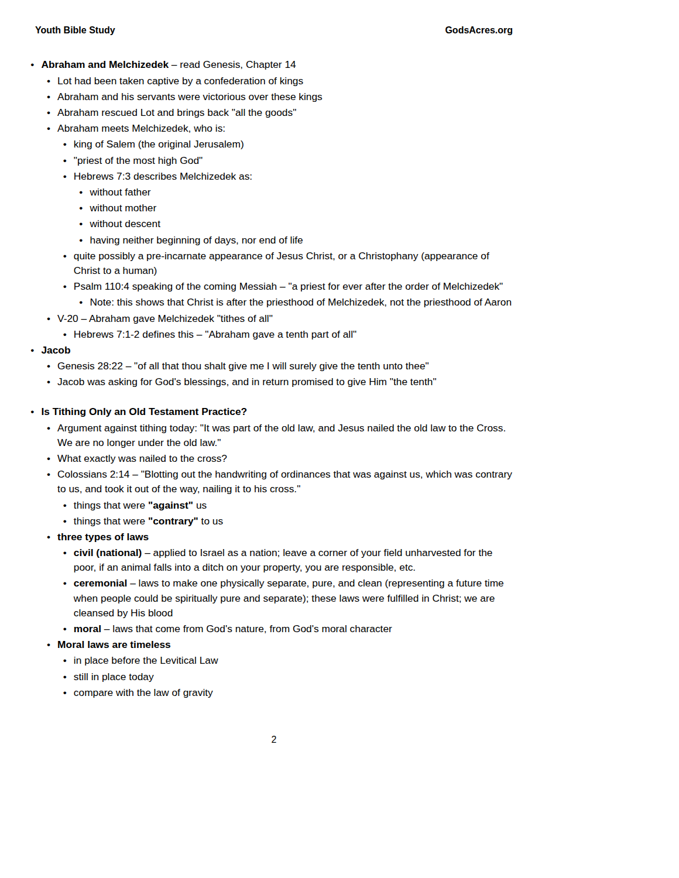Youth Bible Study GodsAcres.org
Abraham and Melchizedek – read Genesis, Chapter 14
Lot had been taken captive by a confederation of kings
Abraham and his servants were victorious over these kings
Abraham rescued Lot and brings back "all the goods"
Abraham meets Melchizedek, who is:
king of Salem (the original Jerusalem)
"priest of the most high God"
Hebrews 7:3 describes Melchizedek as:
without father
without mother
without descent
having neither beginning of days, nor end of life
quite possibly a pre-incarnate appearance of Jesus Christ, or a Christophany (appearance of Christ to a human)
Psalm 110:4 speaking of the coming Messiah – "a priest for ever after the order of Melchizedek"
Note: this shows that Christ is after the priesthood of Melchizedek, not the priesthood of Aaron
V-20 – Abraham gave Melchizedek "tithes of all"
Hebrews 7:1-2 defines this – "Abraham gave a tenth part of all"
Jacob
Genesis 28:22 – "of all that thou shalt give me I will surely give the tenth unto thee"
Jacob was asking for God's blessings, and in return promised to give Him "the tenth"
Is Tithing Only an Old Testament Practice?
Argument against tithing today: "It was part of the old law, and Jesus nailed the old law to the Cross. We are no longer under the old law."
What exactly was nailed to the cross?
Colossians 2:14 – "Blotting out the handwriting of ordinances that was against us, which was contrary to us, and took it out of the way, nailing it to his cross."
things that were "against" us
things that were "contrary" to us
three types of laws
civil (national) – applied to Israel as a nation; leave a corner of your field unharvested for the poor, if an animal falls into a ditch on your property, you are responsible, etc.
ceremonial – laws to make one physically separate, pure, and clean (representing a future time when people could be spiritually pure and separate); these laws were fulfilled in Christ; we are cleansed by His blood
moral – laws that come from God's nature, from God's moral character
Moral laws are timeless
in place before the Levitical Law
still in place today
compare with the law of gravity
2